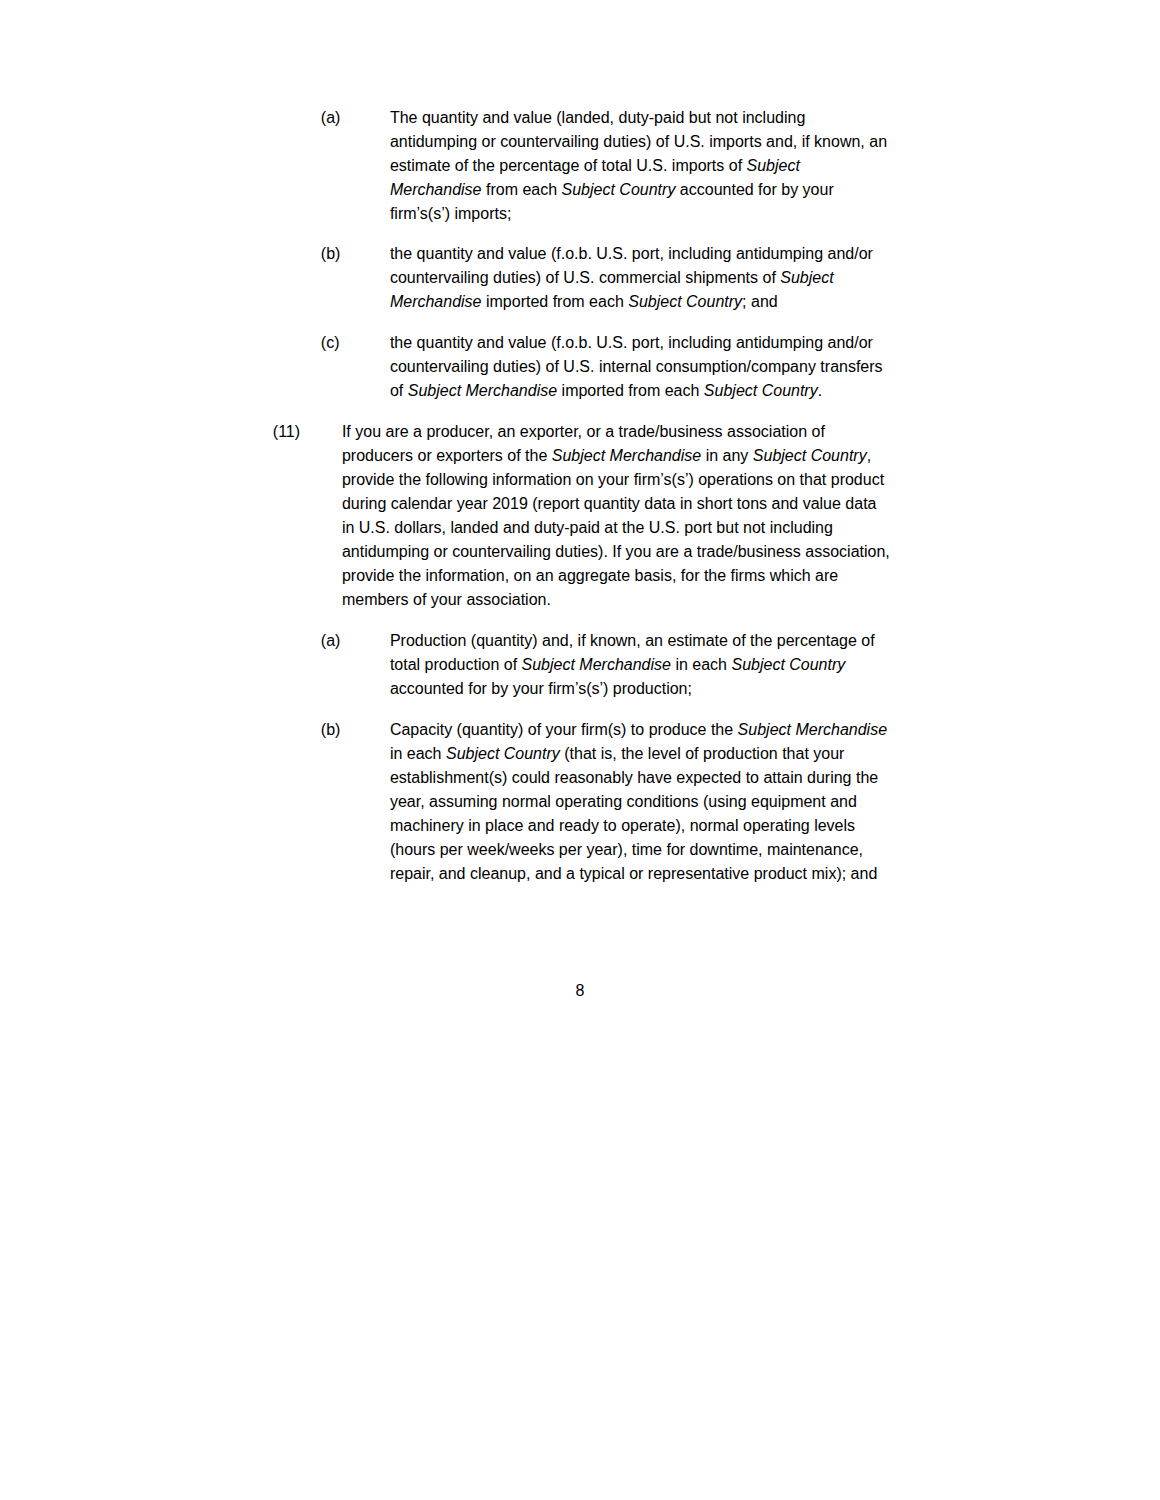(a)
The quantity and value (landed, duty-paid but not including antidumping or countervailing duties) of U.S. imports and, if known, an estimate of the percentage of total U.S. imports of Subject Merchandise from each Subject Country accounted for by your firm’s(s’) imports;
(b)
the quantity and value (f.o.b. U.S. port, including antidumping and/or countervailing duties) of U.S. commercial shipments of Subject Merchandise imported from each Subject Country; and
(c)
the quantity and value (f.o.b. U.S. port, including antidumping and/or countervailing duties) of U.S. internal consumption/company transfers of Subject Merchandise imported from each Subject Country.
(11)
If you are a producer, an exporter, or a trade/business association of producers or exporters of the Subject Merchandise in any Subject Country, provide the following information on your firm’s(s’) operations on that product during calendar year 2019 (report quantity data in short tons and value data in U.S. dollars, landed and duty-paid at the U.S. port but not including antidumping or countervailing duties). If you are a trade/business association, provide the information, on an aggregate basis, for the firms which are members of your association.
(a)
Production (quantity) and, if known, an estimate of the percentage of total production of Subject Merchandise in each Subject Country accounted for by your firm’s(s’) production;
(b)
Capacity (quantity) of your firm(s) to produce the Subject Merchandise in each Subject Country (that is, the level of production that your establishment(s) could reasonably have expected to attain during the year, assuming normal operating conditions (using equipment and machinery in place and ready to operate), normal operating levels (hours per week/weeks per year), time for downtime, maintenance, repair, and cleanup, and a typical or representative product mix); and
8